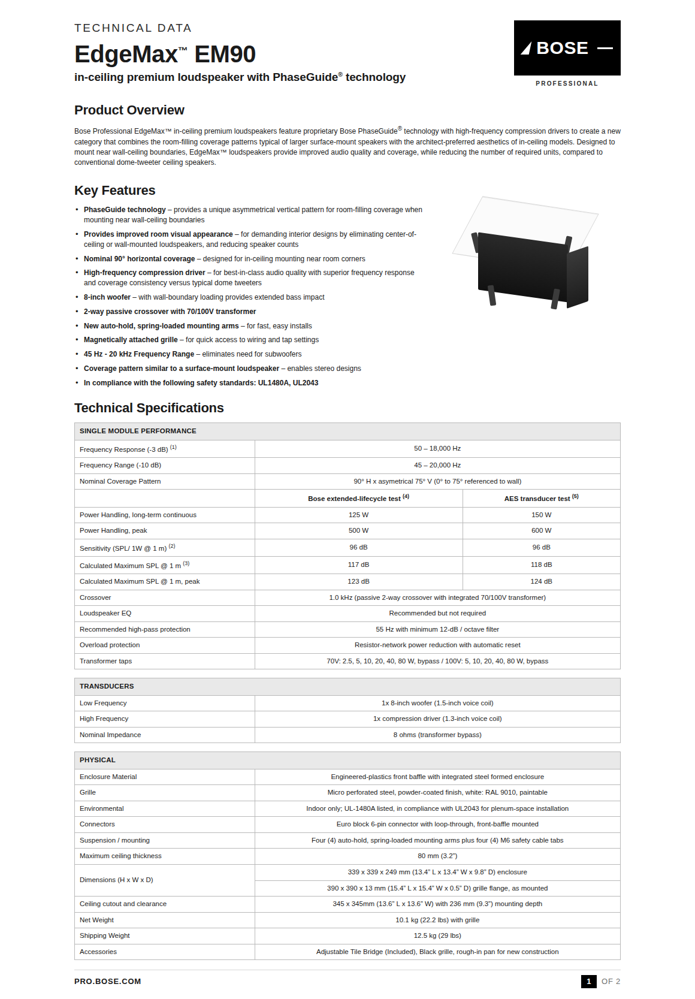Technical Data
EdgeMax™ EM90
in-ceiling premium loudspeaker with PhaseGuide® technology
BOSE
Professional
Product Overview
Bose Professional EdgeMax™ in-ceiling premium loudspeakers feature proprietary Bose PhaseGuide® technology with high-frequency compression drivers to create a new category that combines the room-filling coverage patterns typical of larger surface-mount speakers with the architect-preferred aesthetics of in-ceiling models. Designed to mount near wall-ceiling boundaries, EdgeMax™ loudspeakers provide improved audio quality and coverage, while reducing the number of required units, compared to conventional dome-tweeter ceiling speakers.
Key Features
PhaseGuide technology – provides a unique asymmetrical vertical pattern for room-filling coverage when mounting near wall-ceiling boundaries
Provides improved room visual appearance – for demanding interior designs by eliminating center-of-ceiling or wall-mounted loudspeakers, and reducing speaker counts
Nominal 90° horizontal coverage – designed for in-ceiling mounting near room corners
High-frequency compression driver – for best-in-class audio quality with superior frequency response and coverage consistency versus typical dome tweeters
8-inch woofer – with wall-boundary loading provides extended bass impact
2-way passive crossover with 70/100V transformer
New auto-hold, spring-loaded mounting arms – for fast, easy installs
Magnetically attached grille – for quick access to wiring and tap settings
45 Hz - 20 kHz Frequency Range – eliminates need for subwoofers
Coverage pattern similar to a surface-mount loudspeaker – enables stereo designs
In compliance with the following safety standards: UL1480A, UL2043
Technical Specifications
Single Module Performance
| Frequency Response (-3 dB) (1) | 50 – 18,000 Hz |
| Frequency Range (-10 dB) | 45 – 20,000 Hz |
| Nominal Coverage Pattern | 90° H x asymetrical 75° V (0° to 75° referenced to wall) |
| | Bose extended-lifecycle test (4) | AES transducer test (5) |
| Power Handling, long-term continuous | 125 W | 150 W |
| Power Handling, peak | 500 W | 600 W |
| Sensitivity (SPL/ 1W @ 1 m) (2) | 96 dB | 96 dB |
| Calculated Maximum SPL @ 1 m (3) | 117 dB | 118 dB |
| Calculated Maximum SPL @ 1 m, peak | 123 dB | 124 dB |
| Crossover | 1.0 kHz (passive 2-way crossover with integrated 70/100V transformer) |
| Loudspeaker EQ | Recommended but not required |
| Recommended high-pass protection | 55 Hz with minimum 12-dB / octave filter |
| Overload protection | Resistor-network power reduction with automatic reset |
| Transformer taps | 70V: 2.5, 5, 10, 20, 40, 80 W, bypass / 100V: 5, 10, 20, 40, 80 W, bypass |
Transducers
| Low Frequency | 1x 8-inch woofer (1.5-inch voice coil) |
| High Frequency | 1x compression driver (1.3-inch voice coil) |
| Nominal Impedance | 8 ohms (transformer bypass) |
Physical
| Enclosure Material | Engineered-plastics front baffle with integrated steel formed enclosure |
| Grille | Micro perforated steel, powder-coated finish, white: RAL 9010, paintable |
| Environmental | Indoor only; UL-1480A listed, in compliance with UL2043 for plenum-space installation |
| Connectors | Euro block 6-pin connector with loop-through, front-baffle mounted |
| Suspension / mounting | Four (4) auto-hold, spring-loaded mounting arms plus four (4) M6 safety cable tabs |
| Maximum ceiling thickness | 80 mm (3.2”) |
| Dimensions (H x W x D) | 339 x 339 x 249 mm (13.4” L x 13.4” W x 9.8” D) enclosure |
| 390 x 390 x 13 mm (15.4” L x 15.4” W x 0.5” D) grille flange, as mounted |
| Ceiling cutout and clearance | 345 x 345mm (13.6” L x 13.6” W) with 236 mm (9.3”) mounting depth |
| Net Weight | 10.1 kg (22.2 lbs) with grille |
| Shipping Weight | 12.5 kg (29 lbs) |
| Accessories | Adjustable Tile Bridge (Included), Black grille, rough-in pan for new construction |
PRO.BOSE.COM
1 OF 2